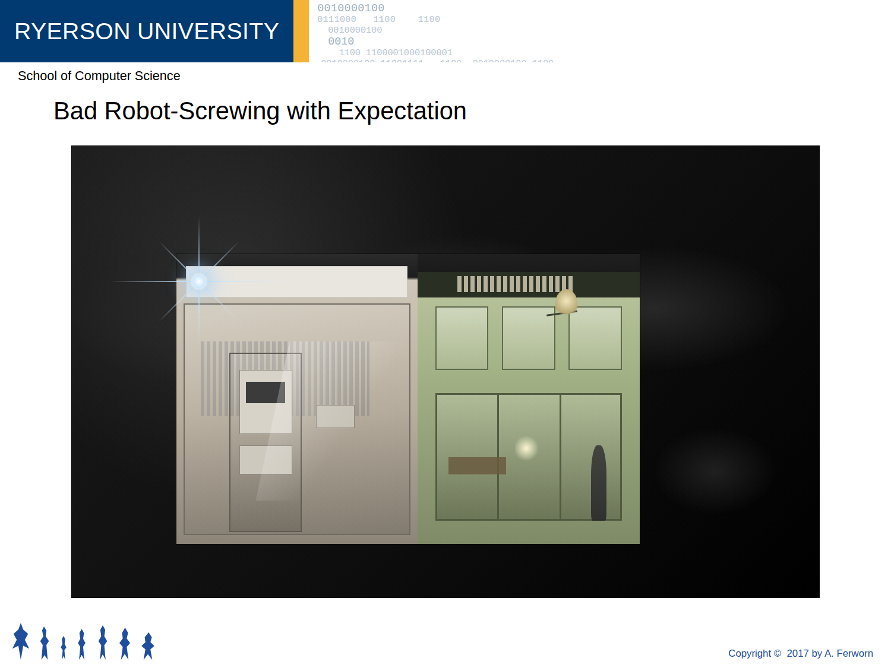RYERSON UNIVERSITY
00100001000111000 1100 1100 00100001000010 1100 1100001000100001 0010000100 11001111 1100 0010000100 1100 11001 0010000100
School of Computer Science
Bad Robot-Screwing with Expectation
Copyright © 2017 by A. Ferworn